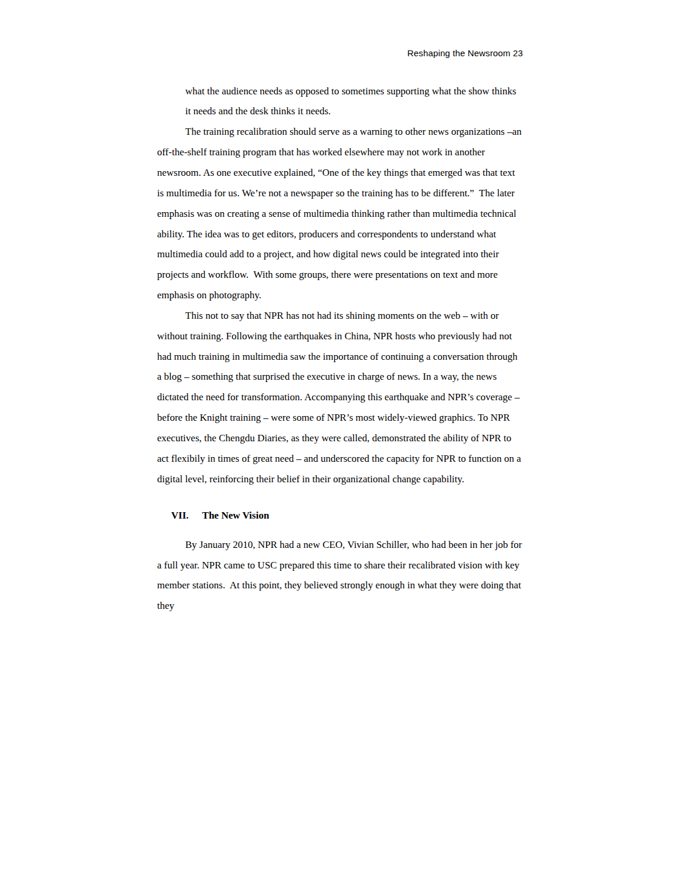Reshaping the Newsroom 23
what the audience needs as opposed to sometimes supporting what the show thinks it needs and the desk thinks it needs.
The training recalibration should serve as a warning to other news organizations –an off-the-shelf training program that has worked elsewhere may not work in another newsroom. As one executive explained, “One of the key things that emerged was that text is multimedia for us. We’re not a newspaper so the training has to be different.” The later emphasis was on creating a sense of multimedia thinking rather than multimedia technical ability. The idea was to get editors, producers and correspondents to understand what multimedia could add to a project, and how digital news could be integrated into their projects and workflow. With some groups, there were presentations on text and more emphasis on photography.
This not to say that NPR has not had its shining moments on the web – with or without training. Following the earthquakes in China, NPR hosts who previously had not had much training in multimedia saw the importance of continuing a conversation through a blog – something that surprised the executive in charge of news. In a way, the news dictated the need for transformation. Accompanying this earthquake and NPR’s coverage – before the Knight training – were some of NPR’s most widely-viewed graphics. To NPR executives, the Chengdu Diaries, as they were called, demonstrated the ability of NPR to act flexibily in times of great need – and underscored the capacity for NPR to function on a digital level, reinforcing their belief in their organizational change capability.
VII. The New Vision
By January 2010, NPR had a new CEO, Vivian Schiller, who had been in her job for a full year. NPR came to USC prepared this time to share their recalibrated vision with key member stations. At this point, they believed strongly enough in what they were doing that they